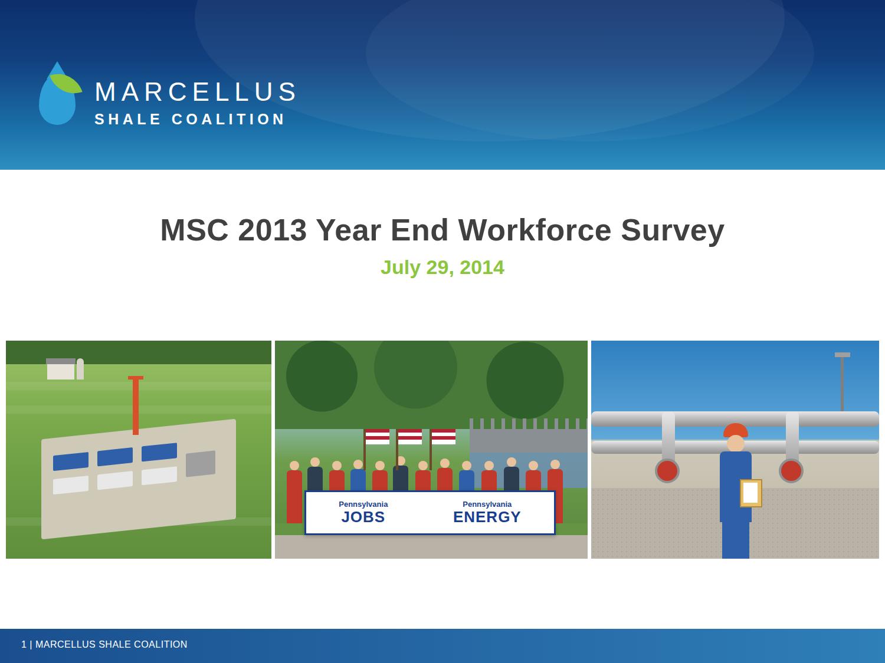MARCELLUS
SHALE COALITION
MSC 2013 Year End Workforce Survey
July 29, 2014
Pennsylvania
JOBS
Pennsylvania
ENERGY
1 | MARCELLUS SHALE COALITION